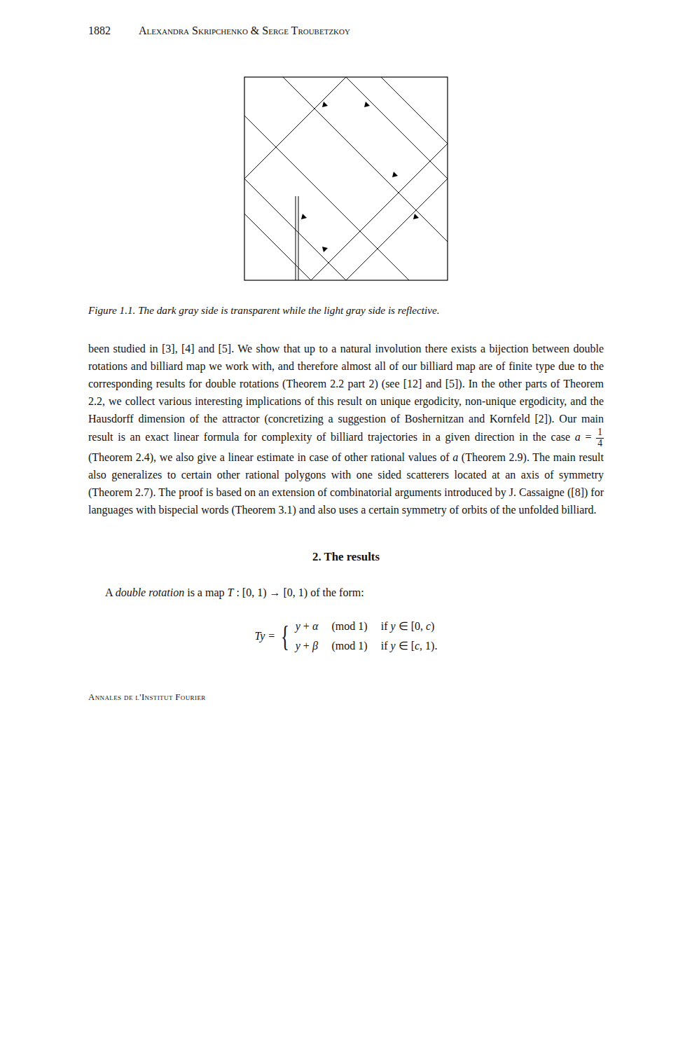1882 Alexandra Skripchenko & Serge Troubetzkoy
Figure 1.1. The dark gray side is transparent while the light gray side is reflective.
been studied in [3], [4] and [5]. We show that up to a natural involution there exists a bijection between double rotations and billiard map we work with, and therefore almost all of our billiard map are of finite type due to the corresponding results for double rotations (Theorem 2.2 part 2) (see [12] and [5]). In the other parts of Theorem 2.2, we collect various interesting implications of this result on unique ergodicity, non-unique ergodicity, and the Hausdorff dimension of the attractor (concretizing a suggestion of Boshernitzan and Kornfeld [2]). Our main result is an exact linear formula for complexity of billiard trajectories in a given direction in the case a = 14 (Theorem 2.4), we also give a linear estimate in case of other rational values of a (Theorem 2.9). The main result also generalizes to certain other rational polygons with one sided scatterers located at an axis of symmetry (Theorem 2.7). The proof is based on an extension of combinatorial arguments introduced by J. Cassaigne ([8]) for languages with bispecial words (Theorem 3.1) and also uses a certain symmetry of orbits of the unfolded billiard.
2. The results
A double rotation is a map T : [0, 1) → [0, 1) of the form:
Ty = { y + α(mod 1) if y ∈ [0, c) y + β(mod 1) if y ∈ [c, 1).
Annales de l'Institut Fourier